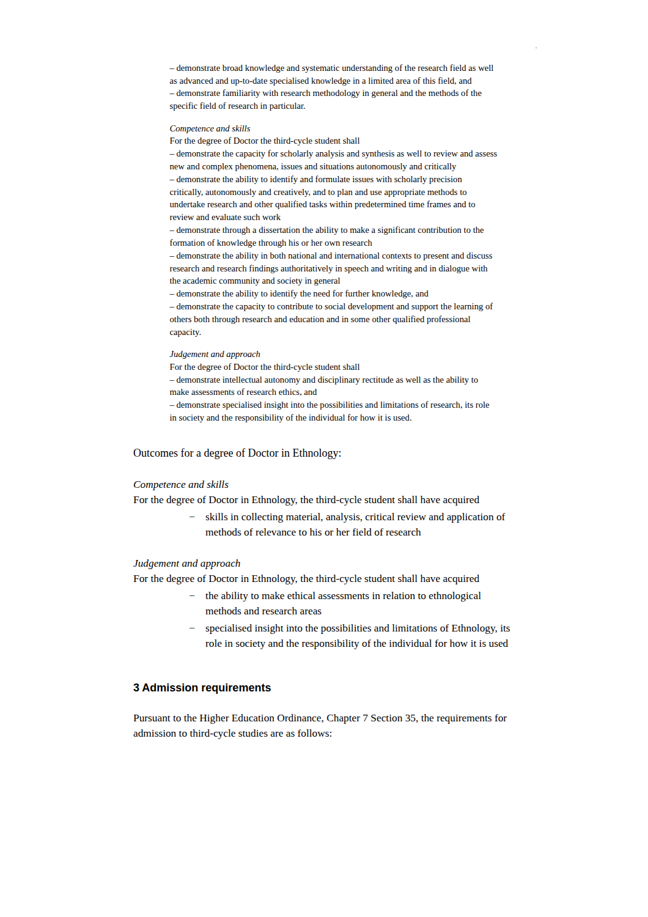.
– demonstrate broad knowledge and systematic understanding of the research field as well as advanced and up-to-date specialised knowledge in a limited area of this field, and
– demonstrate familiarity with research methodology in general and the methods of the specific field of research in particular.
Competence and skills
For the degree of Doctor the third-cycle student shall
– demonstrate the capacity for scholarly analysis and synthesis as well to review and assess new and complex phenomena, issues and situations autonomously and critically
– demonstrate the ability to identify and formulate issues with scholarly precision critically, autonomously and creatively, and to plan and use appropriate methods to undertake research and other qualified tasks within predetermined time frames and to review and evaluate such work
– demonstrate through a dissertation the ability to make a significant contribution to the formation of knowledge through his or her own research
– demonstrate the ability in both national and international contexts to present and discuss research and research findings authoritatively in speech and writing and in dialogue with the academic community and society in general
– demonstrate the ability to identify the need for further knowledge, and
– demonstrate the capacity to contribute to social development and support the learning of others both through research and education and in some other qualified professional capacity.
Judgement and approach
For the degree of Doctor the third-cycle student shall
– demonstrate intellectual autonomy and disciplinary rectitude as well as the ability to make assessments of research ethics, and
– demonstrate specialised insight into the possibilities and limitations of research, its role in society and the responsibility of the individual for how it is used.
Outcomes for a degree of Doctor in Ethnology:
Competence and skills
For the degree of Doctor in Ethnology, the third-cycle student shall have acquired
skills in collecting material, analysis, critical review and application of methods of relevance to his or her field of research
Judgement and approach
For the degree of Doctor in Ethnology, the third-cycle student shall have acquired
the ability to make ethical assessments in relation to ethnological methods and research areas
specialised insight into the possibilities and limitations of Ethnology, its role in society and the responsibility of the individual for how it is used
3 Admission requirements
Pursuant to the Higher Education Ordinance, Chapter 7 Section 35, the requirements for admission to third-cycle studies are as follows: